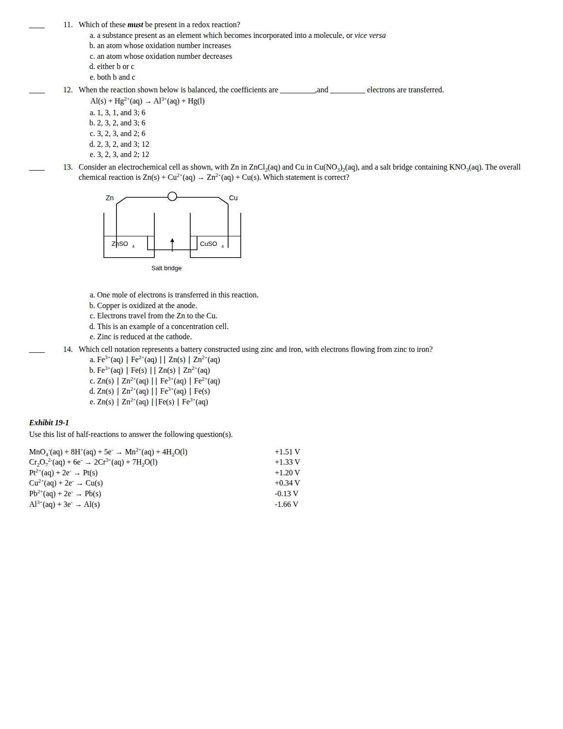____
11.
Which of these must be present in a redox reaction?
a substance present as an element which becomes incorporated into a molecule, or vice versa
an atom whose oxidation number increases
an atom whose oxidation number decreases
either b or c
both b and c
____
12.
When the reaction shown below is balanced, the coefficients are _________,and _________ electrons are transferred.
Al(s) + Hg2+(aq) → Al3+(aq) + Hg(l)
1, 3, 1, and 3; 6
2, 3, 2, and 3; 6
3, 2, 3, and 2; 6
2, 3, 2, and 3; 12
3, 2, 3, and 2; 12
____
13.
Consider an electrochemical cell as shown, with Zn in ZnCl2(aq) and Cu in Cu(NO3)2(aq), and a salt bridge containing KNO3(aq). The overall chemical reaction is Zn(s) + Cu2+(aq) → Zn2+(aq) + Cu(s). Which statement is correct?
Zn Cu ZnSO 4 CuSO 4 Salt bridge
One mole of electrons is transferred in this reaction.
Copper is oxidized at the anode.
Electrons travel from the Zn to the Cu.
This is an example of a concentration cell.
Zinc is reduced at the cathode.
____
14.
Which cell notation represents a battery constructed using zinc and iron, with electrons flowing from zinc to iron?
Fe3+(aq) ∣ Fe2+(aq) ∣∣ Zn(s) ∣ Zn2+(aq)
Fe3+(aq) ∣ Fe(s) ∣∣ Zn(s) ∣ Zn2+(aq)
Zn(s) ∣ Zn2+(aq) ∣∣ Fe3+(aq) ∣ Fe2+(aq)
Zn(s) ∣ Zn2+(aq) ∣∣ Fe3+(aq) ∣ Fe(s)
Zn(s) ∣ Zn2+(aq) ∣∣Fe(s) ∣ Fe3+(aq)
Exhibit 19-1
Use this list of half-reactions to answer the following question(s).
| MnO 4 - (aq) + 8H + (aq) + 5e - → Mn 2+ (aq) + 4H 2 O(l) | +1.51 V |
| Cr 2 O 7 2- (aq) + 6e - → 2Cr 3+ (aq) + 7H 2 O(l) | +1.33 V |
| Pt 2+ (aq) + 2e - → Pt(s) | +1.20 V |
| Cu 2+ (aq) + 2e - → Cu(s) | +0.34 V |
| Pb 2+ (aq) + 2e - → Pb(s) | -0.13 V |
| Al 3+ (aq) + 3e - → Al(s) | -1.66 V |